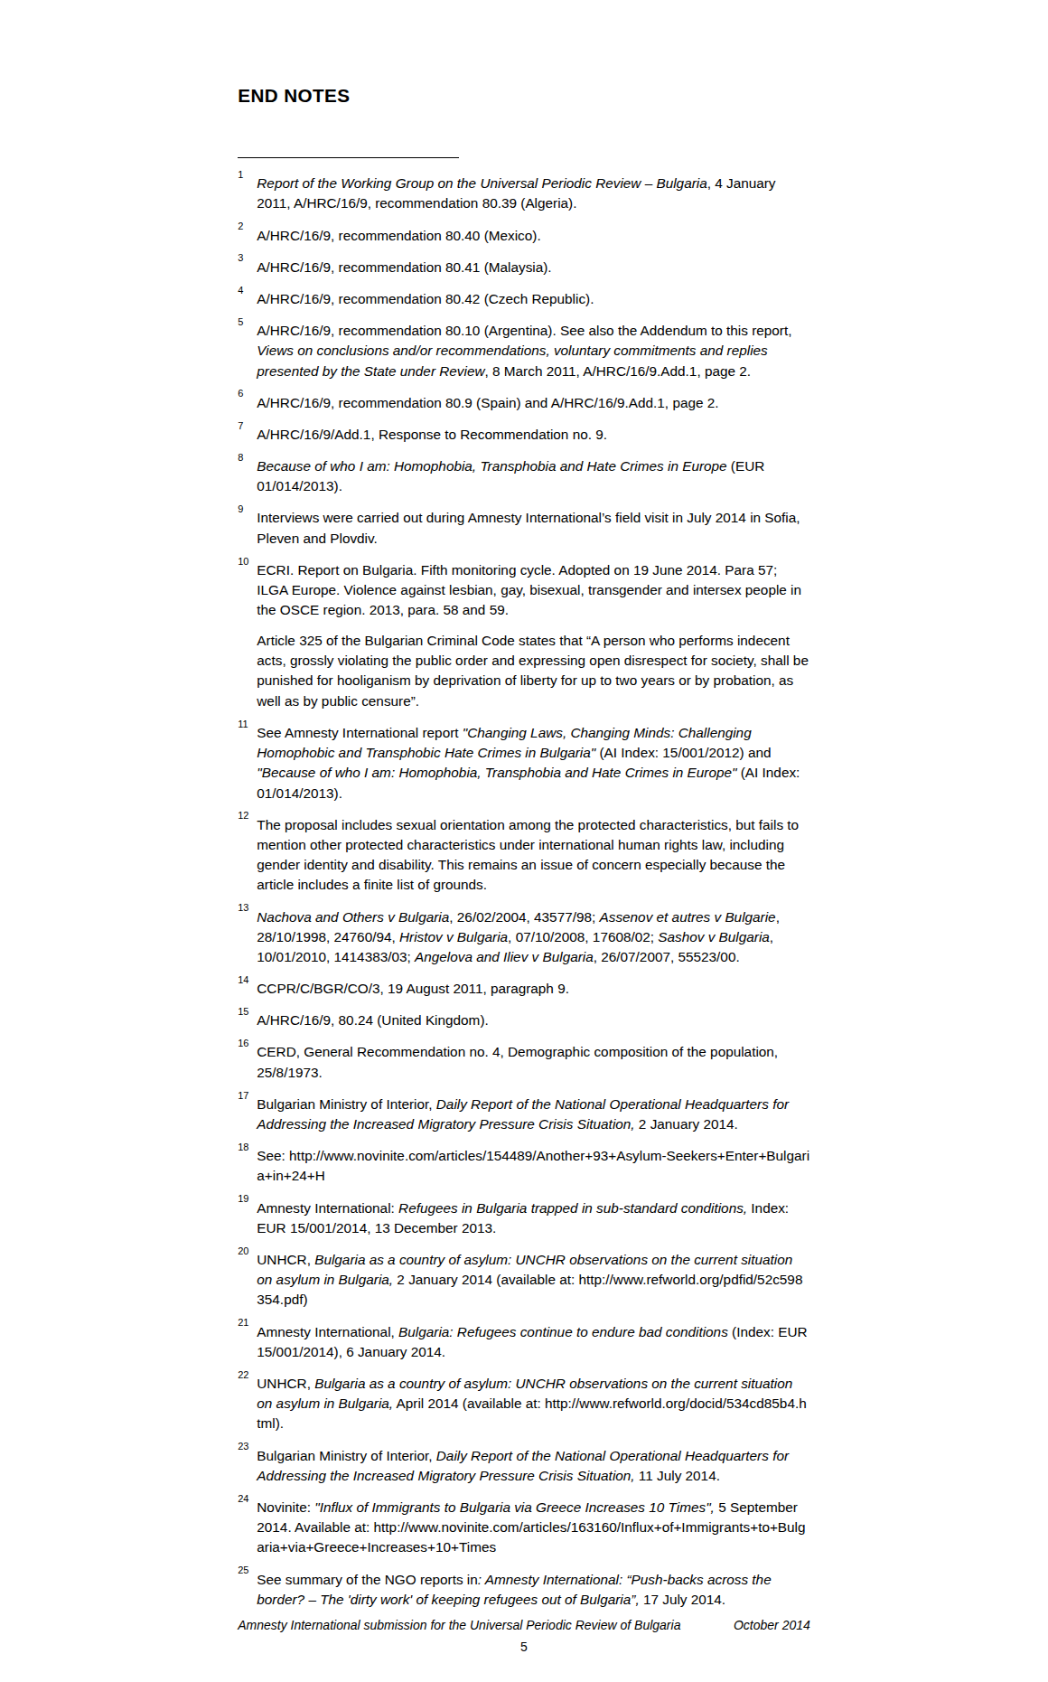End Notes
Report of the Working Group on the Universal Periodic Review – Bulgaria, 4 January 2011, A/HRC/16/9, recommendation 80.39 (Algeria).
A/HRC/16/9, recommendation 80.40 (Mexico).
A/HRC/16/9, recommendation 80.41 (Malaysia).
A/HRC/16/9, recommendation 80.42 (Czech Republic).
A/HRC/16/9, recommendation 80.10 (Argentina). See also the Addendum to this report, Views on conclusions and/or recommendations, voluntary commitments and replies presented by the State under Review, 8 March 2011, A/HRC/16/9.Add.1, page 2.
A/HRC/16/9, recommendation 80.9 (Spain) and A/HRC/16/9.Add.1, page 2.
A/HRC/16/9/Add.1, Response to Recommendation no. 9.
Because of who I am: Homophobia, Transphobia and Hate Crimes in Europe (EUR 01/014/2013).
Interviews were carried out during Amnesty International’s field visit in July 2014 in Sofia, Pleven and Plovdiv.
ECRI. Report on Bulgaria. Fifth monitoring cycle. Adopted on 19 June 2014. Para 57; ILGA Europe. Violence against lesbian, gay, bisexual, transgender and intersex people in the OSCE region. 2013, para. 58 and 59.
Article 325 of the Bulgarian Criminal Code states that “A person who performs indecent acts, grossly violating the public order and expressing open disrespect for society, shall be punished for hooliganism by deprivation of liberty for up to two years or by probation, as well as by public censure”.
See Amnesty International report "Changing Laws, Changing Minds: Challenging Homophobic and Transphobic Hate Crimes in Bulgaria" (AI Index: 15/001/2012) and "Because of who I am: Homophobia, Transphobia and Hate Crimes in Europe" (AI Index: 01/014/2013).
The proposal includes sexual orientation among the protected characteristics, but fails to mention other protected characteristics under international human rights law, including gender identity and disability. This remains an issue of concern especially because the article includes a finite list of grounds.
Nachova and Others v Bulgaria, 26/02/2004, 43577/98; Assenov et autres v Bulgarie, 28/10/1998, 24760/94, Hristov v Bulgaria, 07/10/2008, 17608/02; Sashov v Bulgaria, 10/01/2010, 1414383/03; Angelova and Iliev v Bulgaria, 26/07/2007, 55523/00.
CCPR/C/BGR/CO/3, 19 August 2011, paragraph 9.
A/HRC/16/9, 80.24 (United Kingdom).
CERD, General Recommendation no. 4, Demographic composition of the population, 25/8/1973.
Bulgarian Ministry of Interior, Daily Report of the National Operational Headquarters for Addressing the Increased Migratory Pressure Crisis Situation, 2 January 2014.
See: http://www.novinite.com/articles/154489/Another+93+Asylum-Seekers+Enter+Bulgaria+in+24+H
Amnesty International: Refugees in Bulgaria trapped in sub-standard conditions, Index: EUR 15/001/2014, 13 December 2013.
UNHCR, Bulgaria as a country of asylum: UNCHR observations on the current situation on asylum in Bulgaria, 2 January 2014 (available at: http://www.refworld.org/pdfid/52c598354.pdf)
Amnesty International, Bulgaria: Refugees continue to endure bad conditions (Index: EUR 15/001/2014), 6 January 2014.
UNHCR, Bulgaria as a country of asylum: UNCHR observations on the current situation on asylum in Bulgaria, April 2014 (available at: http://www.refworld.org/docid/534cd85b4.html).
Bulgarian Ministry of Interior, Daily Report of the National Operational Headquarters for Addressing the Increased Migratory Pressure Crisis Situation, 11 July 2014.
Novinite: "Influx of Immigrants to Bulgaria via Greece Increases 10 Times", 5 September 2014. Available at: http://www.novinite.com/articles/163160/Influx+of+Immigrants+to+Bulgaria+via+Greece+Increases+10+Times
See summary of the NGO reports in: Amnesty International: “Push-backs across the border? – The 'dirty work' of keeping refugees out of Bulgaria”, 17 July 2014.
Amnesty International submission for the Universal Periodic Review of Bulgaria October 2014
5